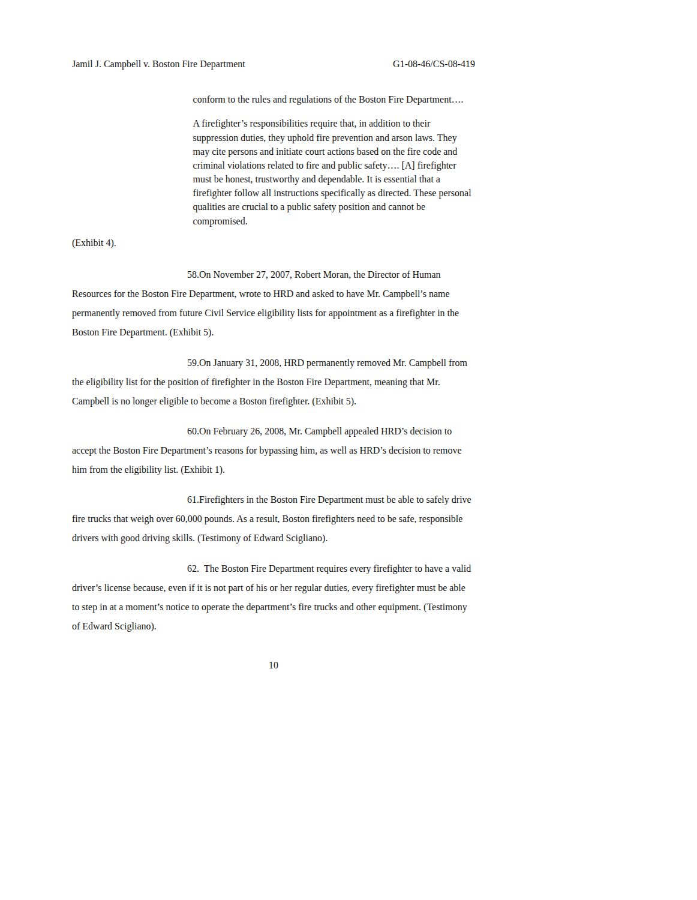Jamil J. Campbell v. Boston Fire Department
G1-08-46/CS-08-419
conform to the rules and regulations of the Boston Fire Department….
A firefighter’s responsibilities require that, in addition to their suppression duties, they uphold fire prevention and arson laws. They may cite persons and initiate court actions based on the fire code and criminal violations related to fire and public safety…. [A] firefighter must be honest, trustworthy and dependable. It is essential that a firefighter follow all instructions specifically as directed. These personal qualities are crucial to a public safety position and cannot be compromised.
(Exhibit 4).
58. On November 27, 2007, Robert Moran, the Director of Human Resources for the Boston Fire Department, wrote to HRD and asked to have Mr. Campbell’s name permanently removed from future Civil Service eligibility lists for appointment as a firefighter in the Boston Fire Department. (Exhibit 5).
59. On January 31, 2008, HRD permanently removed Mr. Campbell from the eligibility list for the position of firefighter in the Boston Fire Department, meaning that Mr. Campbell is no longer eligible to become a Boston firefighter. (Exhibit 5).
60. On February 26, 2008, Mr. Campbell appealed HRD’s decision to accept the Boston Fire Department’s reasons for bypassing him, as well as HRD’s decision to remove him from the eligibility list. (Exhibit 1).
61. Firefighters in the Boston Fire Department must be able to safely drive fire trucks that weigh over 60,000 pounds. As a result, Boston firefighters need to be safe, responsible drivers with good driving skills. (Testimony of Edward Scigliano).
62. The Boston Fire Department requires every firefighter to have a valid driver’s license because, even if it is not part of his or her regular duties, every firefighter must be able to step in at a moment’s notice to operate the department’s fire trucks and other equipment. (Testimony of Edward Scigliano).
10